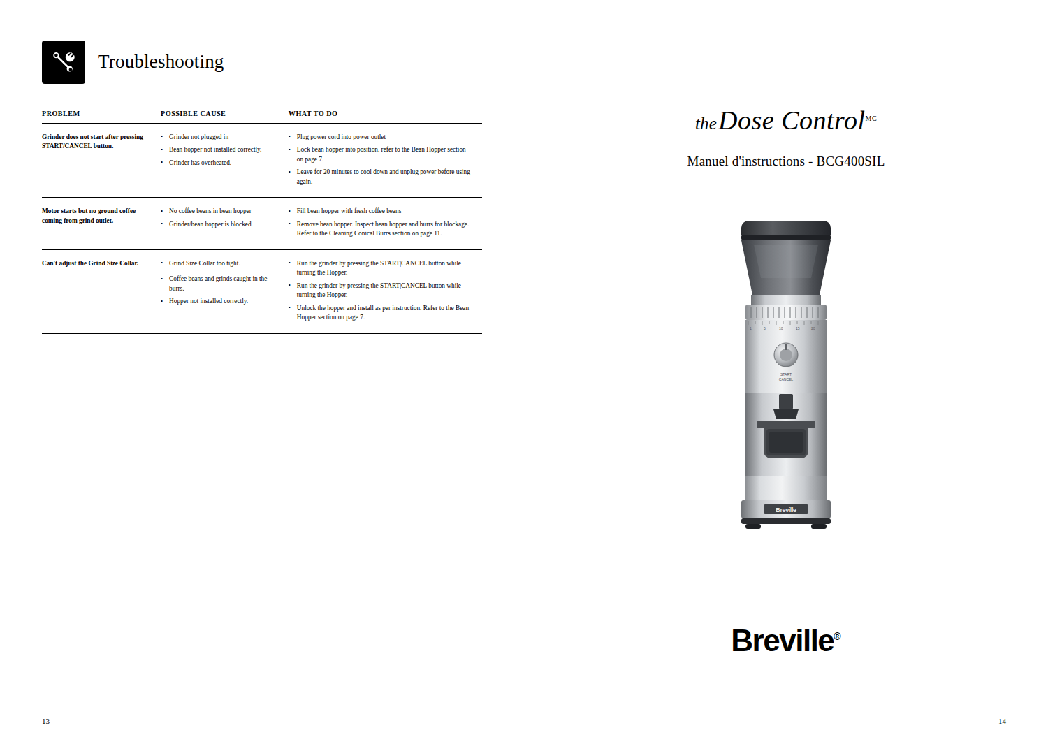Troubleshooting
| PROBLEM | POSSIBLE CAUSE | WHAT TO DO |
| --- | --- | --- |
| Grinder does not start after pressing START/CANCEL button. | Grinder not plugged in Bean hopper not installed correctly. Grinder has overheated. | Plug power cord into power outlet Lock bean hopper into position. refer to the Bean Hopper section on page 7. Leave for 20 minutes to cool down and unplug power before using again. |
| Motor starts but no ground coffee coming from grind outlet. | No coffee beans in bean hopper Grinder/bean hopper is blocked. | Fill bean hopper with fresh coffee beans Remove bean hopper. Inspect bean hopper and burrs for blockage. Refer to the Cleaning Conical Burrs section on page 11. |
| Can't adjust the Grind Size Collar. | Grind Size Collar too tight. Coffee beans and grinds caught in the burrs. Hopper not installed correctly. | Run the grinder by pressing the START/CANCEL button while turning the Hopper. Run the grinder by pressing the START/CANCEL button while turning the Hopper. Unlock the hopper and install as per instruction. Refer to the Bean Hopper section on page 7. |
13
the Dose ControlMC
Manuel d'instructions - BCG400SIL
1 5 10 15 20 START CANCEL Breville
Breville®
14